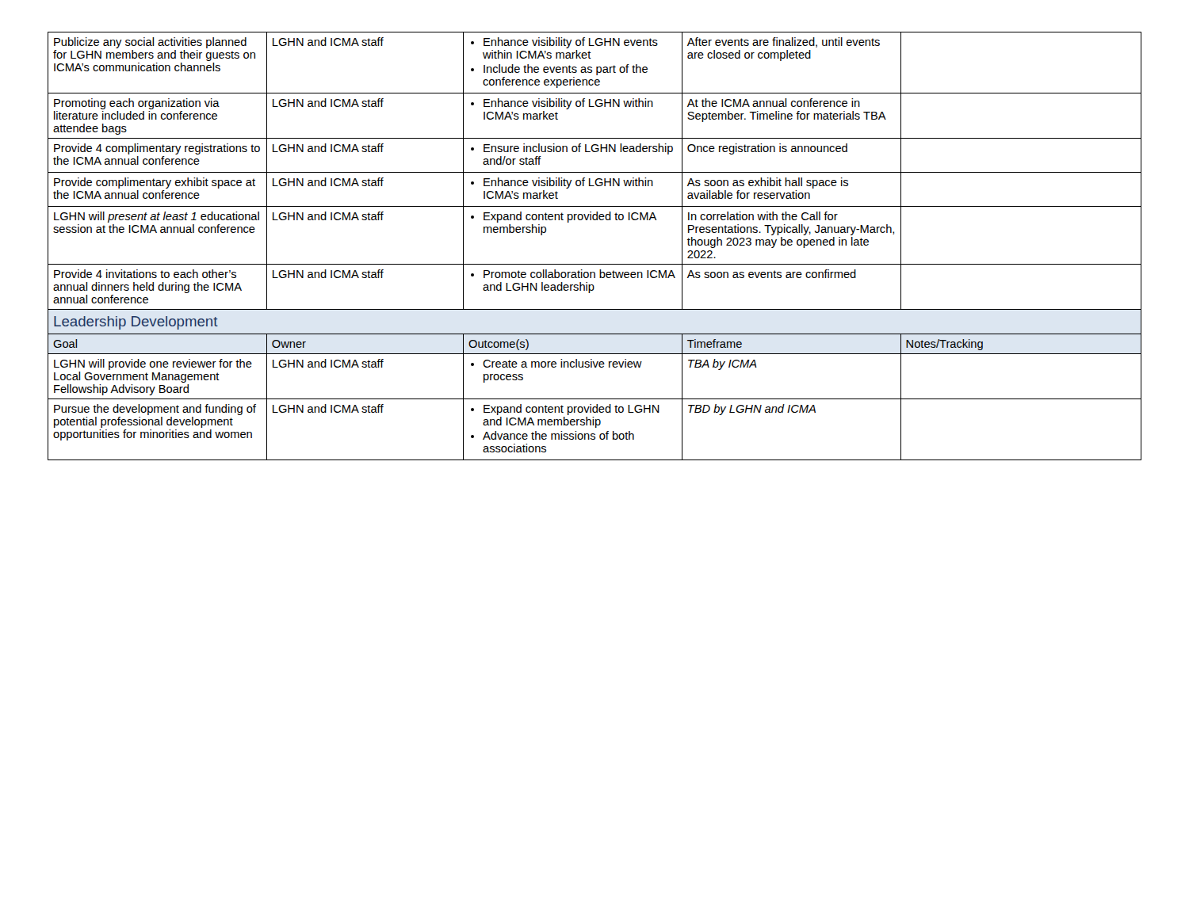| Publicize any social activities planned for LGHN members and their guests on ICMA’s communication channels | LGHN and ICMA staff | Enhance visibility of LGHN events within ICMA’s market Include the events as part of the conference experience | After events are finalized, until events are closed or completed | |
| Promoting each organization via literature included in conference attendee bags | LGHN and ICMA staff | Enhance visibility of LGHN within ICMA’s market | At the ICMA annual conference in September. Timeline for materials TBA | |
| Provide 4 complimentary registrations to the ICMA annual conference | LGHN and ICMA staff | Ensure inclusion of LGHN leadership and/or staff | Once registration is announced | |
| Provide complimentary exhibit space at the ICMA annual conference | LGHN and ICMA staff | Enhance visibility of LGHN within ICMA’s market | As soon as exhibit hall space is available for reservation | |
| LGHN will present at least 1 educational session at the ICMA annual conference | LGHN and ICMA staff | Expand content provided to ICMA membership | In correlation with the Call for Presentations. Typically, January-March, though 2023 may be opened in late 2022. | |
| Provide 4 invitations to each other’s annual dinners held during the ICMA annual conference | LGHN and ICMA staff | Promote collaboration between ICMA and LGHN leadership | As soon as events are confirmed | |
| Leadership Development |
| Goal | Owner | Outcome(s) | Timeframe | Notes/Tracking |
| LGHN will provide one reviewer for the Local Government Management Fellowship Advisory Board | LGHN and ICMA staff | Create a more inclusive review process | TBA by ICMA | |
| Pursue the development and funding of potential professional development opportunities for minorities and women | LGHN and ICMA staff | Expand content provided to LGHN and ICMA membership Advance the missions of both associations | TBD by LGHN and ICMA | |